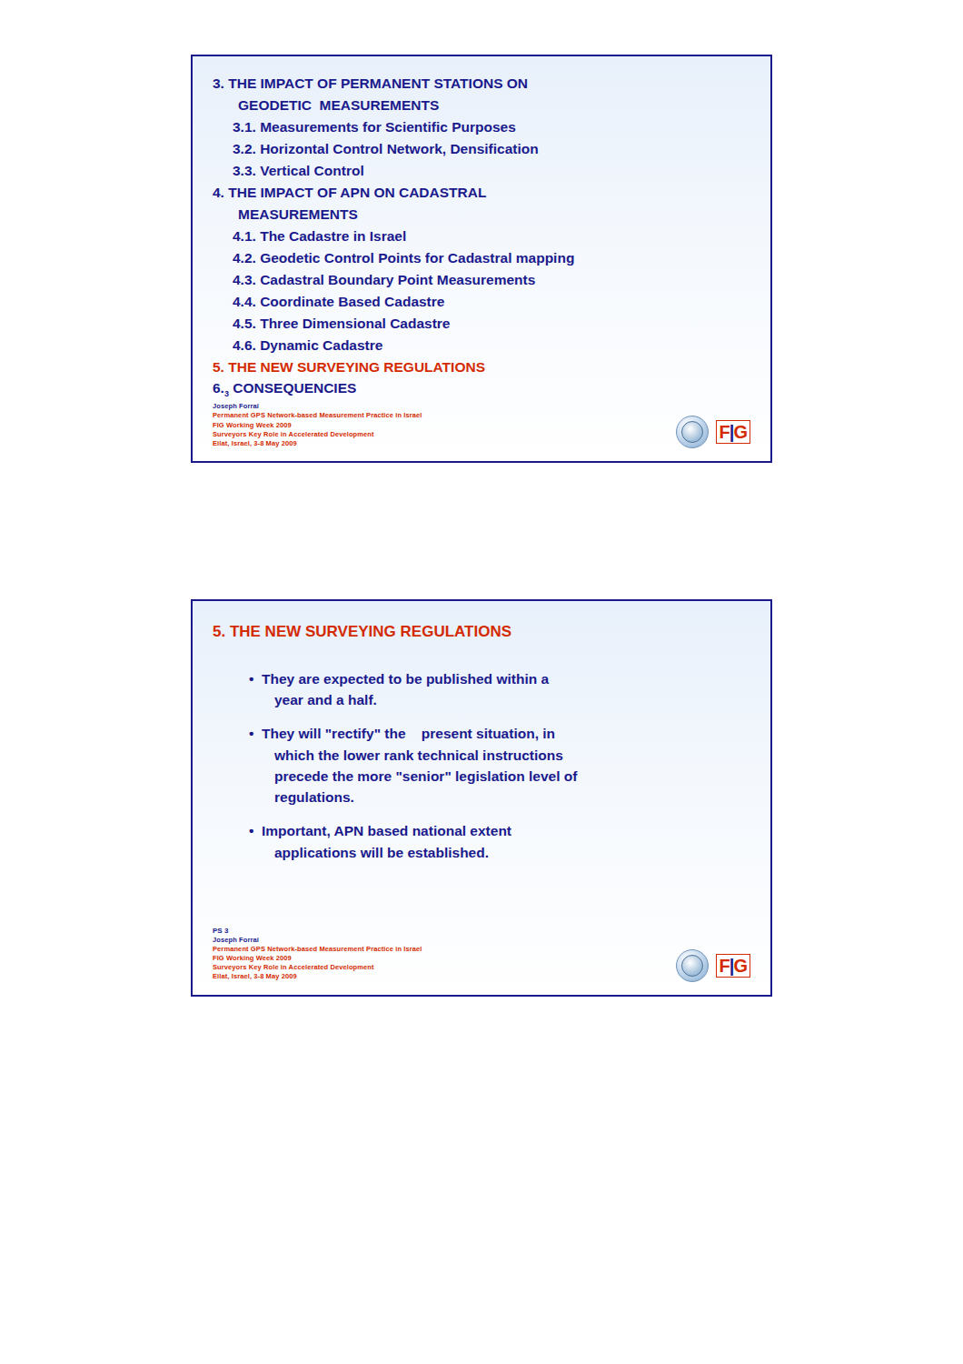3. THE IMPACT OF PERMANENT STATIONS ON
GEODETIC MEASUREMENTS
3.1. Measurements for Scientific Purposes
3.2. Horizontal Control Network, Densification
3.3. Vertical Control
4. THE IMPACT OF APN ON CADASTRAL
MEASUREMENTS
4.1. The Cadastre in Israel
4.2. Geodetic Control Points for Cadastral mapping
4.3. Cadastral Boundary Point Measurements
4.4. Coordinate Based Cadastre
4.5. Three Dimensional Cadastre
4.6. Dynamic Cadastre
5. THE NEW SURVEYING REGULATIONS
6.3 CONSEQUENCIES
Joseph Forrai
Permanent GPS Network-based Measurement Practice in Israel
FIG Working Week 2009
Surveyors Key Role in Accelerated Development
Eilat, Israel, 3-8 May 2009
F|G
5. THE NEW SURVEYING REGULATIONS
They are expected to be published within ayear and a half.
They will "rectify" the present situation, inwhich the lower rank technical instructions precede the more "senior" legislation level of regulations.
Important, APN based national extentapplications will be established.
PS 3
Joseph Forrai
Permanent GPS Network-based Measurement Practice in Israel
FIG Working Week 2009
Surveyors Key Role in Accelerated Development
Eilat, Israel, 3-8 May 2009
F|G